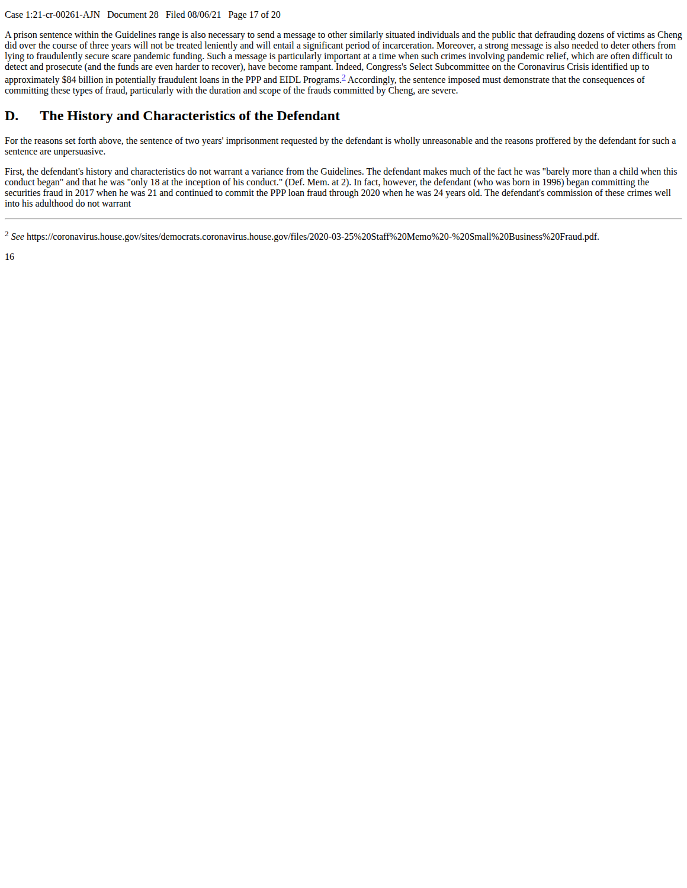Case 1:21-cr-00261-AJN Document 28 Filed 08/06/21 Page 17 of 20
A prison sentence within the Guidelines range is also necessary to send a message to other similarly situated individuals and the public that defrauding dozens of victims as Cheng did over the course of three years will not be treated leniently and will entail a significant period of incarceration. Moreover, a strong message is also needed to deter others from lying to fraudulently secure scare pandemic funding. Such a message is particularly important at a time when such crimes involving pandemic relief, which are often difficult to detect and prosecute (and the funds are even harder to recover), have become rampant. Indeed, Congress's Select Subcommittee on the Coronavirus Crisis identified up to approximately $84 billion in potentially fraudulent loans in the PPP and EIDL Programs.2 Accordingly, the sentence imposed must demonstrate that the consequences of committing these types of fraud, particularly with the duration and scope of the frauds committed by Cheng, are severe.
D. The History and Characteristics of the Defendant
For the reasons set forth above, the sentence of two years' imprisonment requested by the defendant is wholly unreasonable and the reasons proffered by the defendant for such a sentence are unpersuasive.
First, the defendant's history and characteristics do not warrant a variance from the Guidelines. The defendant makes much of the fact he was "barely more than a child when this conduct began" and that he was "only 18 at the inception of his conduct." (Def. Mem. at 2). In fact, however, the defendant (who was born in 1996) began committing the securities fraud in 2017 when he was 21 and continued to commit the PPP loan fraud through 2020 when he was 24 years old. The defendant's commission of these crimes well into his adulthood do not warrant
2 See https://coronavirus.house.gov/sites/democrats.coronavirus.house.gov/files/2020-03-25%20Staff%20Memo%20-%20Small%20Business%20Fraud.pdf.
16